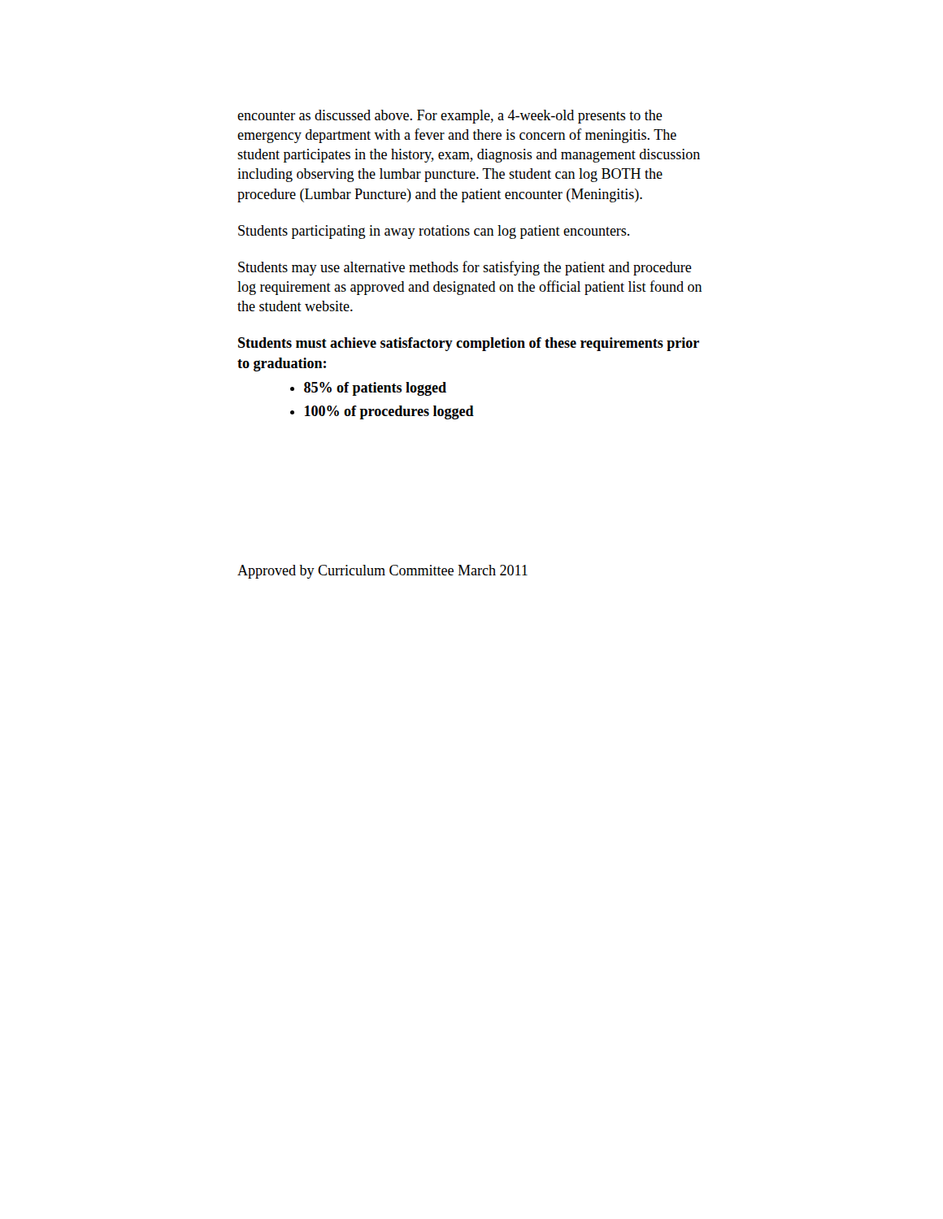encounter as discussed above. For example, a 4-week-old presents to the emergency department with a fever and there is concern of meningitis. The student participates in the history, exam, diagnosis and management discussion including observing the lumbar puncture. The student can log BOTH the procedure (Lumbar Puncture) and the patient encounter (Meningitis).
Students participating in away rotations can log patient encounters.
Students may use alternative methods for satisfying the patient and procedure log requirement as approved and designated on the official patient list found on the student website.
Students must achieve satisfactory completion of these requirements prior to graduation:
85% of patients logged
100% of procedures logged
Approved by Curriculum Committee March 2011